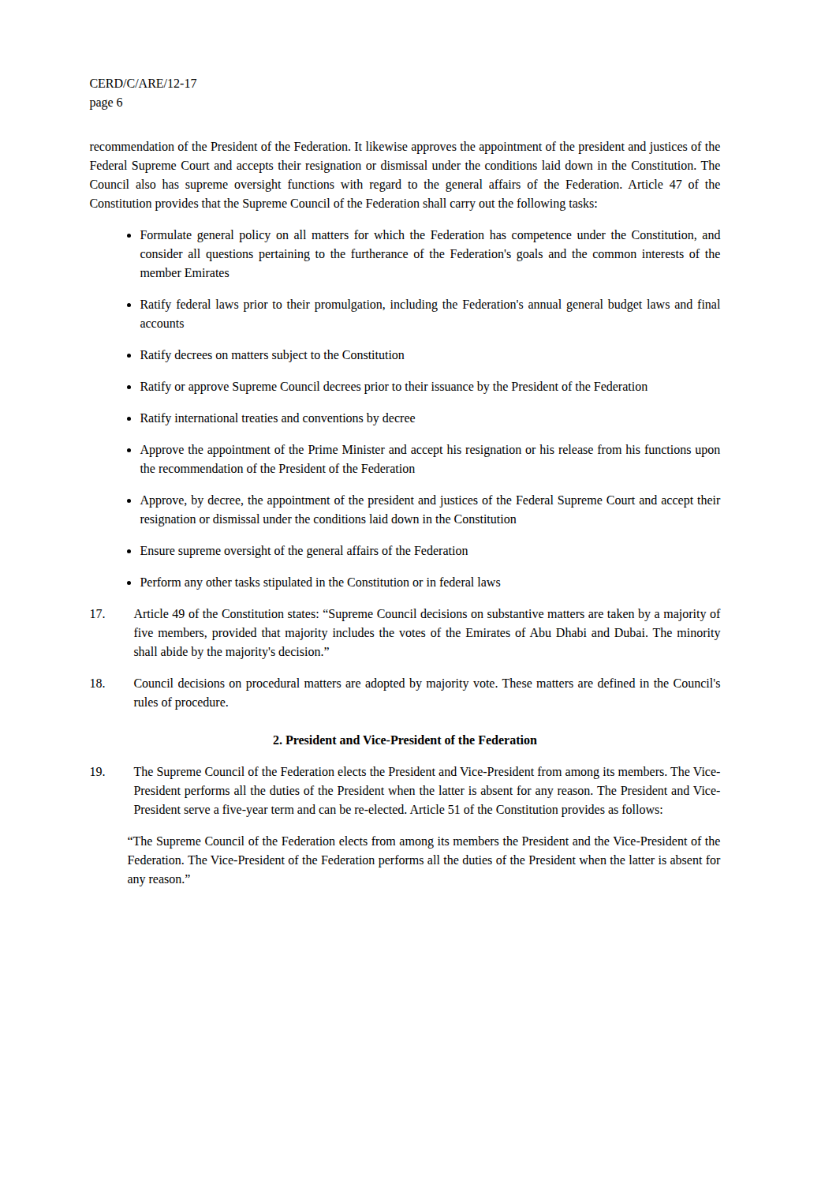CERD/C/ARE/12-17
page 6
recommendation of the President of the Federation. It likewise approves the appointment of the president and justices of the Federal Supreme Court and accepts their resignation or dismissal under the conditions laid down in the Constitution. The Council also has supreme oversight functions with regard to the general affairs of the Federation. Article 47 of the Constitution provides that the Supreme Council of the Federation shall carry out the following tasks:
Formulate general policy on all matters for which the Federation has competence under the Constitution, and consider all questions pertaining to the furtherance of the Federation's goals and the common interests of the member Emirates
Ratify federal laws prior to their promulgation, including the Federation's annual general budget laws and final accounts
Ratify decrees on matters subject to the Constitution
Ratify or approve Supreme Council decrees prior to their issuance by the President of the Federation
Ratify international treaties and conventions by decree
Approve the appointment of the Prime Minister and accept his resignation or his release from his functions upon the recommendation of the President of the Federation
Approve, by decree, the appointment of the president and justices of the Federal Supreme Court and accept their resignation or dismissal under the conditions laid down in the Constitution
Ensure supreme oversight of the general affairs of the Federation
Perform any other tasks stipulated in the Constitution or in federal laws
17.
Article 49 of the Constitution states: “Supreme Council decisions on substantive matters are taken by a majority of five members, provided that majority includes the votes of the Emirates of Abu Dhabi and Dubai. The minority shall abide by the majority's decision.”
18.
Council decisions on procedural matters are adopted by majority vote. These matters are defined in the Council's rules of procedure.
2. President and Vice-President of the Federation
19.
The Supreme Council of the Federation elects the President and Vice-President from among its members. The Vice-President performs all the duties of the President when the latter is absent for any reason. The President and Vice-President serve a five-year term and can be re-elected. Article 51 of the Constitution provides as follows:
“The Supreme Council of the Federation elects from among its members the President and the Vice-President of the Federation. The Vice-President of the Federation performs all the duties of the President when the latter is absent for any reason.”